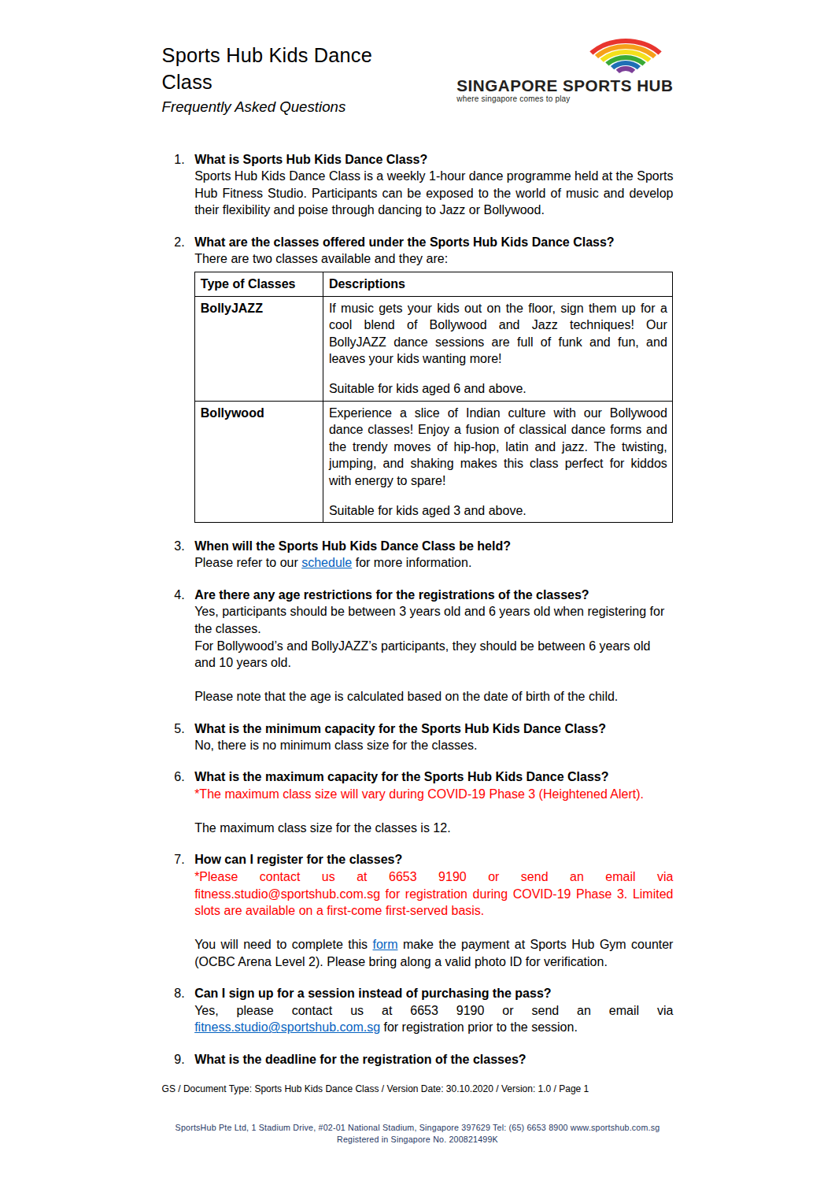Sports Hub Kids Dance Class
Frequently Asked Questions
SINGAPORE SPORTS HUB where singapore comes to play
What is Sports Hub Kids Dance Class?
Sports Hub Kids Dance Class is a weekly 1-hour dance programme held at the Sports Hub Fitness Studio. Participants can be exposed to the world of music and develop their flexibility and poise through dancing to Jazz or Bollywood.
What are the classes offered under the Sports Hub Kids Dance Class?
There are two classes available and they are:
| Type of Classes | Descriptions |
| --- | --- |
| BollyJAZZ | If music gets your kids out on the floor, sign them up for a cool blend of Bollywood and Jazz techniques! Our BollyJAZZ dance sessions are full of funk and fun, and leaves your kids wanting more! Suitable for kids aged 6 and above. |
| Bollywood | Experience a slice of Indian culture with our Bollywood dance classes! Enjoy a fusion of classical dance forms and the trendy moves of hip-hop, latin and jazz. The twisting, jumping, and shaking makes this class perfect for kiddos with energy to spare! Suitable for kids aged 3 and above. |
When will the Sports Hub Kids Dance Class be held?
Please refer to our schedule for more information.
Are there any age restrictions for the registrations of the classes?
Yes, participants should be between 3 years old and 6 years old when registering for the classes.
For Bollywood’s and BollyJAZZ’s participants, they should be between 6 years old and 10 years old.
Please note that the age is calculated based on the date of birth of the child.
What is the minimum capacity for the Sports Hub Kids Dance Class?
No, there is no minimum class size for the classes.
What is the maximum capacity for the Sports Hub Kids Dance Class?
*The maximum class size will vary during COVID-19 Phase 3 (Heightened Alert).
The maximum class size for the classes is 12.
How can I register for the classes?
*Please contact us at 6653 9190 or send an email via fitness.studio@sportshub.com.sg for registration during COVID-19 Phase 3. Limited slots are available on a first-come first-served basis.
You will need to complete this form make the payment at Sports Hub Gym counter (OCBC Arena Level 2). Please bring along a valid photo ID for verification.
Can I sign up for a session instead of purchasing the pass?
Yes, please contact us at 6653 9190 or send an email via fitness.studio@sportshub.com.sg for registration prior to the session.
What is the deadline for the registration of the classes?
GS / Document Type: Sports Hub Kids Dance Class / Version Date: 30.10.2020 / Version: 1.0 / Page 1
SportsHub Pte Ltd, 1 Stadium Drive, #02-01 National Stadium, Singapore 397629 Tel: (65) 6653 8900 www.sportshub.com.sg
Registered in Singapore No. 200821499K